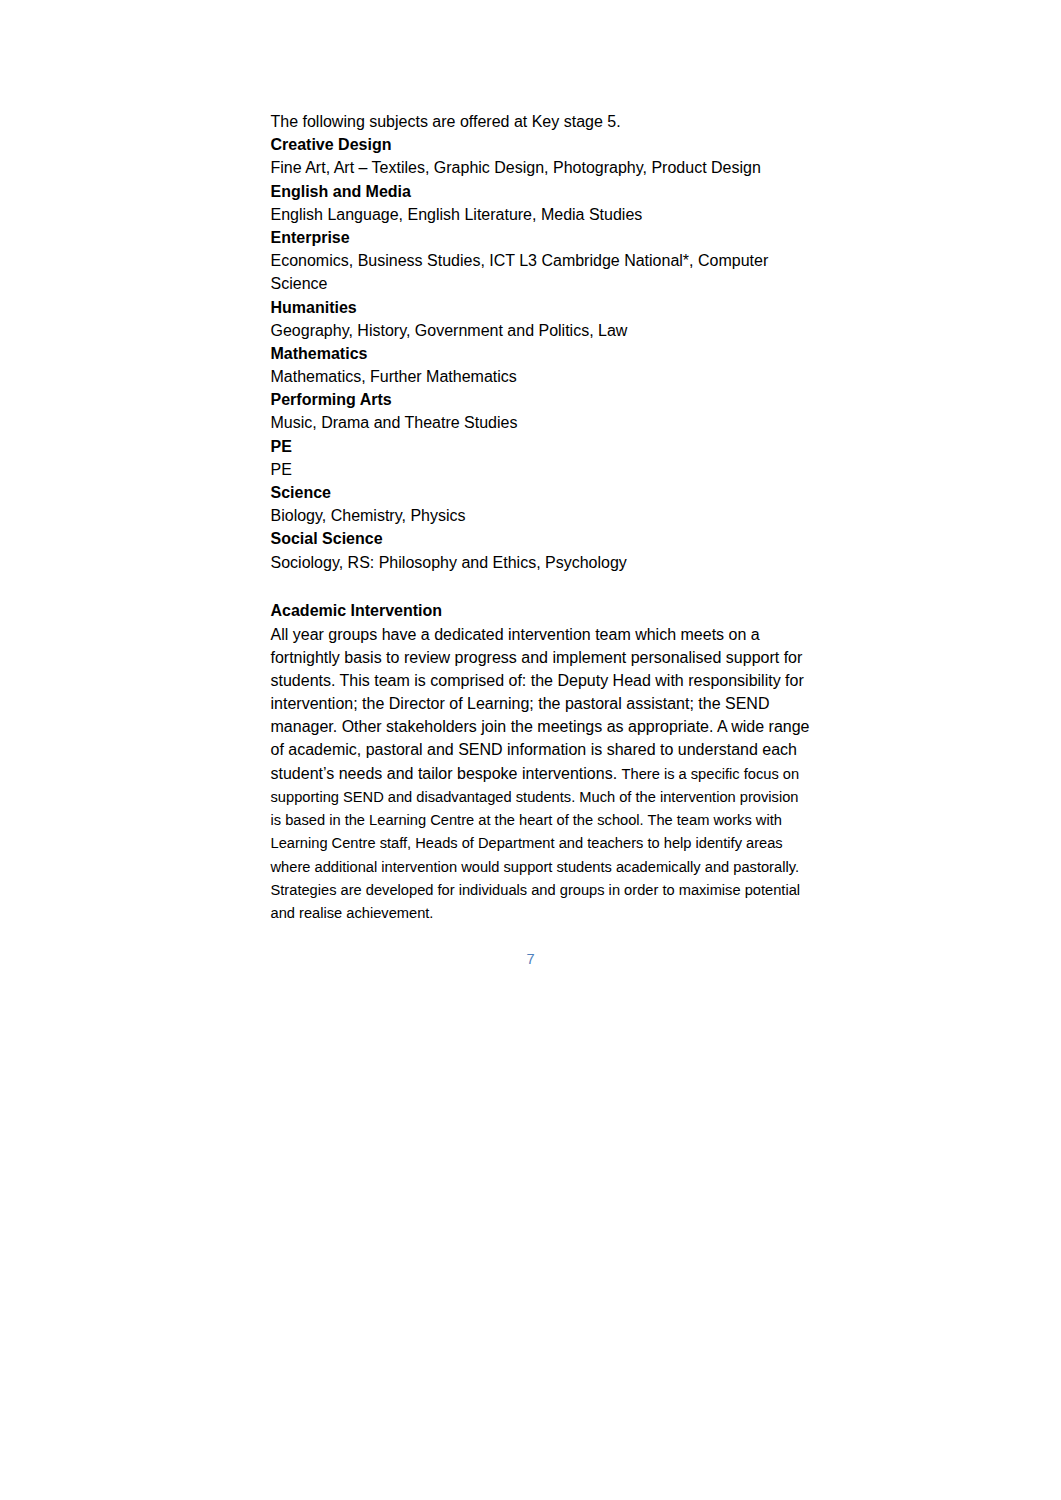The following subjects are offered at Key stage 5.
Creative Design
Fine Art, Art – Textiles, Graphic Design, Photography, Product Design
English and Media
English Language, English Literature, Media Studies
Enterprise
Economics, Business Studies, ICT L3 Cambridge National*, Computer Science
Humanities
Geography, History, Government and Politics, Law
Mathematics
Mathematics, Further Mathematics
Performing Arts
Music, Drama and Theatre Studies
PE
PE
Science
Biology, Chemistry, Physics
Social Science
Sociology, RS: Philosophy and Ethics, Psychology
Academic Intervention
All year groups have a dedicated intervention team which meets on a fortnightly basis to review progress and implement personalised support for students. This team is comprised of: the Deputy Head with responsibility for intervention; the Director of Learning; the pastoral assistant; the SEND manager. Other stakeholders join the meetings as appropriate. A wide range of academic, pastoral and SEND information is shared to understand each student’s needs and tailor bespoke interventions. There is a specific focus on supporting SEND and disadvantaged students. Much of the intervention provision is based in the Learning Centre at the heart of the school. The team works with Learning Centre staff, Heads of Department and teachers to help identify areas where additional intervention would support students academically and pastorally. Strategies are developed for individuals and groups in order to maximise potential and realise achievement.
7